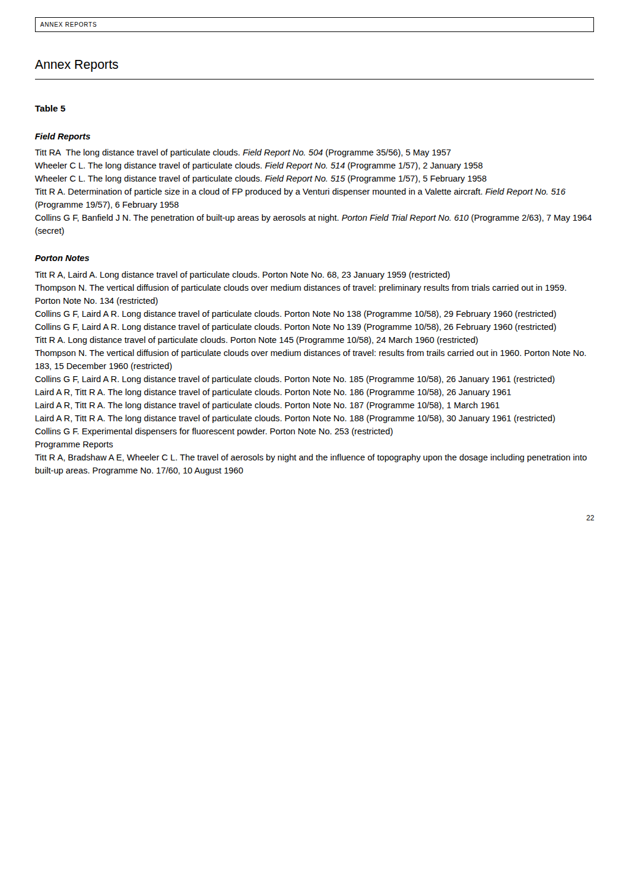ANNEX REPORTS
Annex Reports
Table 5
Field Reports
Titt RA The long distance travel of particulate clouds. Field Report No. 504 (Programme 35/56), 5 May 1957
Wheeler C L. The long distance travel of particulate clouds. Field Report No. 514 (Programme 1/57), 2 January 1958
Wheeler C L. The long distance travel of particulate clouds. Field Report No. 515 (Programme 1/57), 5 February 1958
Titt R A. Determination of particle size in a cloud of FP produced by a Venturi dispenser mounted in a Valette aircraft. Field Report No. 516 (Programme 19/57), 6 February 1958
Collins G F, Banfield J N. The penetration of built-up areas by aerosols at night. Porton Field Trial Report No. 610 (Programme 2/63), 7 May 1964 (secret)
Porton Notes
Titt R A, Laird A. Long distance travel of particulate clouds. Porton Note No. 68, 23 January 1959 (restricted)
Thompson N. The vertical diffusion of particulate clouds over medium distances of travel: preliminary results from trials carried out in 1959. Porton Note No. 134 (restricted)
Collins G F, Laird A R. Long distance travel of particulate clouds. Porton Note No 138 (Programme 10/58), 29 February 1960 (restricted)
Collins G F, Laird A R. Long distance travel of particulate clouds. Porton Note No 139 (Programme 10/58), 26 February 1960 (restricted)
Titt R A. Long distance travel of particulate clouds. Porton Note 145 (Programme 10/58), 24 March 1960 (restricted)
Thompson N. The vertical diffusion of particulate clouds over medium distances of travel: results from trails carried out in 1960. Porton Note No. 183, 15 December 1960 (restricted)
Collins G F, Laird A R. Long distance travel of particulate clouds. Porton Note No. 185 (Programme 10/58), 26 January 1961 (restricted)
Laird A R, Titt R A. The long distance travel of particulate clouds. Porton Note No. 186 (Programme 10/58), 26 January 1961
Laird A R, Titt R A. The long distance travel of particulate clouds. Porton Note No. 187 (Programme 10/58), 1 March 1961
Laird A R, Titt R A. The long distance travel of particulate clouds. Porton Note No. 188 (Programme 10/58), 30 January 1961 (restricted)
Collins G F. Experimental dispensers for fluorescent powder. Porton Note No. 253 (restricted)
Programme Reports
Titt R A, Bradshaw A E, Wheeler C L. The travel of aerosols by night and the influence of topography upon the dosage including penetration into built-up areas. Programme No. 17/60, 10 August 1960
22